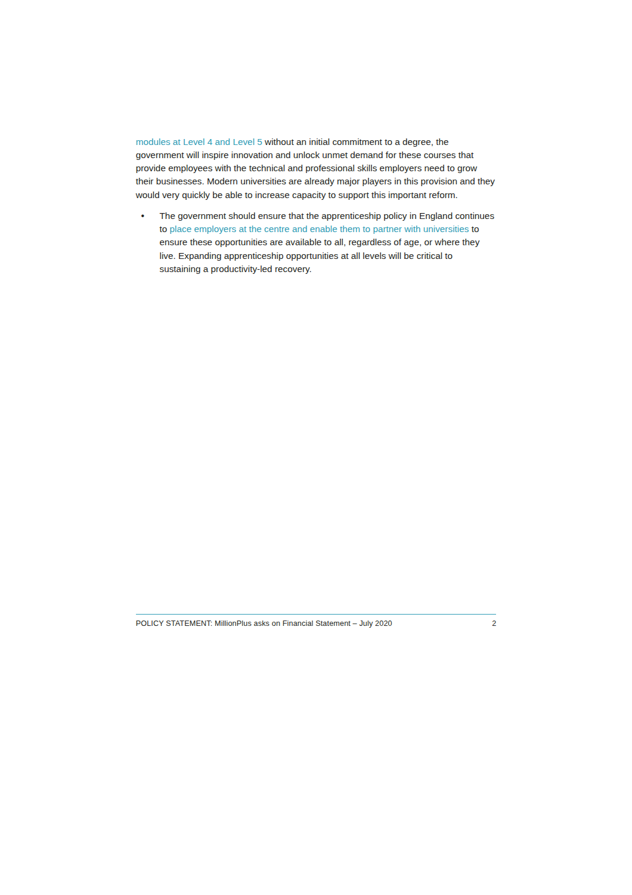modules at Level 4 and Level 5 without an initial commitment to a degree, the government will inspire innovation and unlock unmet demand for these courses that provide employees with the technical and professional skills employers need to grow their businesses. Modern universities are already major players in this provision and they would very quickly be able to increase capacity to support this important reform.
The government should ensure that the apprenticeship policy in England continues to place employers at the centre and enable them to partner with universities to ensure these opportunities are available to all, regardless of age, or where they live. Expanding apprenticeship opportunities at all levels will be critical to sustaining a productivity-led recovery.
POLICY STATEMENT: MillionPlus asks on Financial Statement – July 2020 2